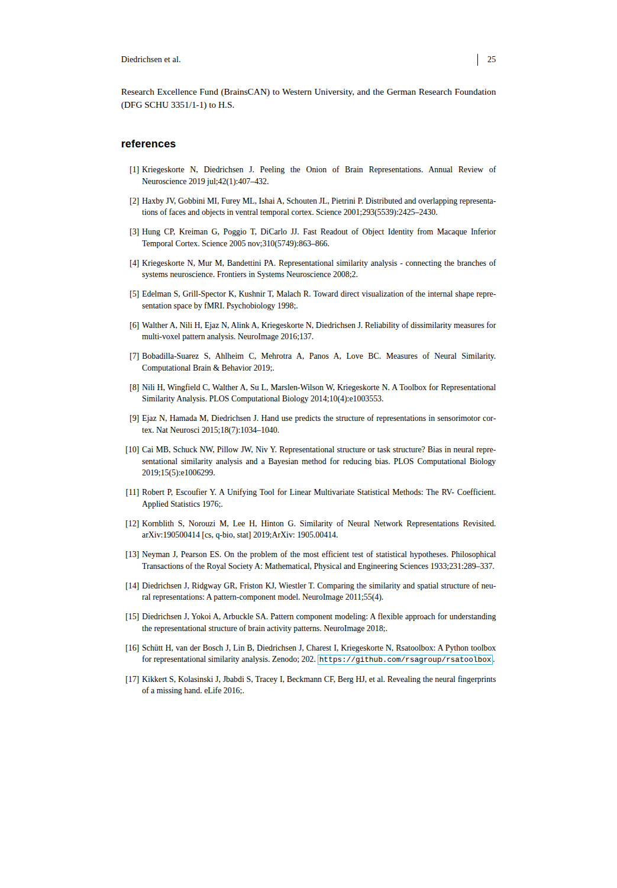Diedrichsen et al.
25
Research Excellence Fund (BrainsCAN) to Western University, and the German Research Foundation (DFG SCHU 3351/1-1) to H.S.
references
[1] Kriegeskorte N, Diedrichsen J. Peeling the Onion of Brain Representations. Annual Review of Neuroscience 2019 jul;42(1):407–432.
[2] Haxby JV, Gobbini MI, Furey ML, Ishai A, Schouten JL, Pietrini P. Distributed and overlapping representations of faces and objects in ventral temporal cortex. Science 2001;293(5539):2425–2430.
[3] Hung CP, Kreiman G, Poggio T, DiCarlo JJ. Fast Readout of Object Identity from Macaque Inferior Temporal Cortex. Science 2005 nov;310(5749):863–866.
[4] Kriegeskorte N, Mur M, Bandettini PA. Representational similarity analysis - connecting the branches of systems neuroscience. Frontiers in Systems Neuroscience 2008;2.
[5] Edelman S, Grill-Spector K, Kushnir T, Malach R. Toward direct visualization of the internal shape representation space by fMRI. Psychobiology 1998;.
[6] Walther A, Nili H, Ejaz N, Alink A, Kriegeskorte N, Diedrichsen J. Reliability of dissimilarity measures for multi-voxel pattern analysis. NeuroImage 2016;137.
[7] Bobadilla-Suarez S, Ahlheim C, Mehrotra A, Panos A, Love BC. Measures of Neural Similarity. Computational Brain & Behavior 2019;.
[8] Nili H, Wingfield C, Walther A, Su L, Marslen-Wilson W, Kriegeskorte N. A Toolbox for Representational Similarity Analysis. PLOS Computational Biology 2014;10(4):e1003553.
[9] Ejaz N, Hamada M, Diedrichsen J. Hand use predicts the structure of representations in sensorimotor cortex. Nat Neurosci 2015;18(7):1034–1040.
[10] Cai MB, Schuck NW, Pillow JW, Niv Y. Representational structure or task structure? Bias in neural representational similarity analysis and a Bayesian method for reducing bias. PLOS Computational Biology 2019;15(5):e1006299.
[11] Robert P, Escoufier Y. A Unifying Tool for Linear Multivariate Statistical Methods: The RV- Coefficient. Applied Statistics 1976;.
[12] Kornblith S, Norouzi M, Lee H, Hinton G. Similarity of Neural Network Representations Revisited. arXiv:190500414 [cs, q-bio, stat] 2019;ArXiv: 1905.00414.
[13] Neyman J, Pearson ES. On the problem of the most efficient test of statistical hypotheses. Philosophical Transactions of the Royal Society A: Mathematical, Physical and Engineering Sciences 1933;231:289–337.
[14] Diedrichsen J, Ridgway GR, Friston KJ, Wiestler T. Comparing the similarity and spatial structure of neural representations: A pattern-component model. NeuroImage 2011;55(4).
[15] Diedrichsen J, Yokoi A, Arbuckle SA. Pattern component modeling: A flexible approach for understanding the representational structure of brain activity patterns. NeuroImage 2018;.
[16] Schütt H, van der Bosch J, Lin B, Diedrichsen J, Charest I, Kriegeskorte N, Rsatoolbox: A Python toolbox for representational similarity analysis. Zenodo; 202. https://github.com/rsagroup/rsatoolbox.
[17] Kikkert S, Kolasinski J, Jbabdi S, Tracey I, Beckmann CF, Berg HJ, et al. Revealing the neural fingerprints of a missing hand. eLife 2016;.